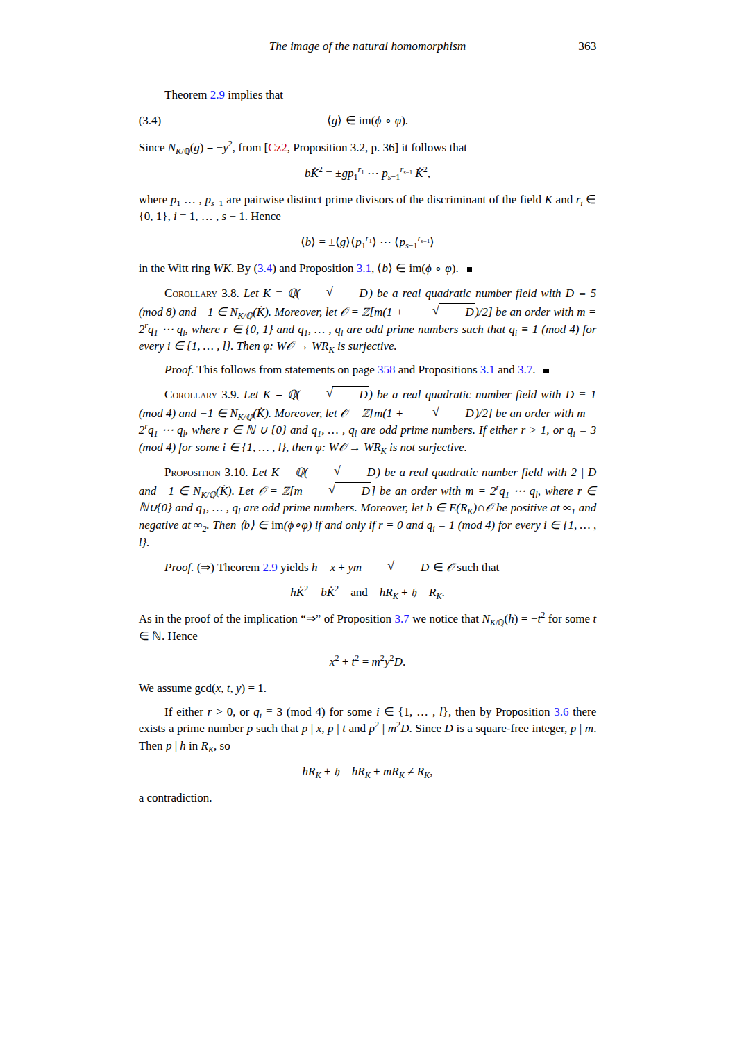The image of the natural homomorphism 363
Theorem 2.9 implies that
(3.4) ⟨g⟩ ∈ im(ϕ ∘ φ).
Since NK/ℚ(g) = −y2, from [Cz2, Proposition 3.2, p. 36] it follows that
bK̇2 = ±gp1r1 ⋯ ps−1rs−1 K̇2,
where p1 … , ps−1 are pairwise distinct prime divisors of the discriminant of the field K and ri ∈ {0, 1}, i = 1, … , s − 1. Hence
⟨b⟩ = ±⟨g⟩⟨p1r1⟩ ⋯ ⟨ps−1rs−1⟩
in the Witt ring WK. By (3.4) and Proposition 3.1, ⟨b⟩ ∈ im(ϕ ∘ φ).
Corollary 3.8. Let K = ℚ(D) be a real quadratic number field with D ≡ 5 (mod 8) and −1 ∈ NK/ℚ(K̇). Moreover, let 𝒪 = ℤ[m(1 + D)/2] be an order with m = 2rq1 ⋯ ql, where r ∈ {0, 1} and q1, … , ql are odd prime numbers such that qi ≡ 1 (mod 4) for every i ∈ {1, … , l}. Then φ: W𝒪 → WRK is surjective.
Proof. This follows from statements on page 358 and Propositions 3.1 and 3.7.
Corollary 3.9. Let K = ℚ(D) be a real quadratic number field with D ≡ 1 (mod 4) and −1 ∈ NK/ℚ(K̇). Moreover, let 𝒪 = ℤ[m(1 + D)/2] be an order with m = 2rq1 ⋯ ql, where r ∈ ℕ ∪ {0} and q1, … , ql are odd prime numbers. If either r > 1, or qi ≡ 3 (mod 4) for some i ∈ {1, … , l}, then φ: W𝒪 → WRK is not surjective.
Proposition 3.10. Let K = ℚ(D) be a real quadratic number field with 2 | D and −1 ∈ NK/ℚ(K̇). Let 𝒪 = ℤ[mD] be an order with m = 2rq1 ⋯ ql, where r ∈ ℕ∪{0} and q1, … , ql are odd prime numbers. Moreover, let b ∈ E(RK)∩𝒪 be positive at ∞1 and negative at ∞2. Then ⟨b⟩ ∈ im(ϕ∘φ) if and only if r = 0 and qi ≡ 1 (mod 4) for every i ∈ {1, … , l}.
Proof. (⇒) Theorem 2.9 yields h = x + ym D ∈ 𝒪 such that
hK̇2 = bK̇2 and hRK + 𝔥 = RK.
As in the proof of the implication “⇒” of Proposition 3.7 we notice that NK/ℚ(h) = −t2 for some t ∈ ℕ. Hence
x2 + t2 = m2y2D.
We assume gcd(x, t, y) = 1.
If either r > 0, or qi ≡ 3 (mod 4) for some i ∈ {1, … , l}, then by Proposition 3.6 there exists a prime number p such that p | x, p | t and p2 | m2D. Since D is a square-free integer, p | m. Then p | h in RK, so
hRK + 𝔥 = hRK + mRK ≠ RK,
a contradiction.